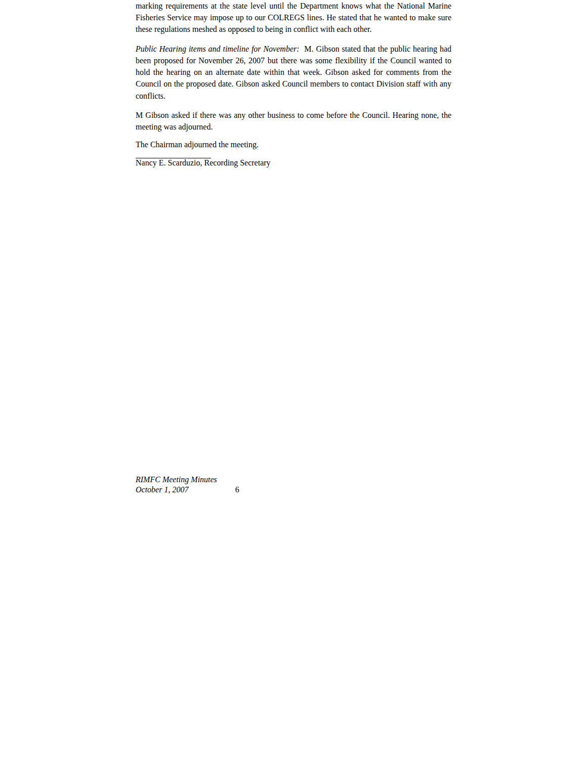marking requirements at the state level until the Department knows what the National Marine Fisheries Service may impose up to our COLREGS lines. He stated that he wanted to make sure these regulations meshed as opposed to being in conflict with each other.
Public Hearing items and timeline for November: M. Gibson stated that the public hearing had been proposed for November 26, 2007 but there was some flexibility if the Council wanted to hold the hearing on an alternate date within that week. Gibson asked for comments from the Council on the proposed date. Gibson asked Council members to contact Division staff with any conflicts.
M Gibson asked if there was any other business to come before the Council. Hearing none, the meeting was adjourned.
The Chairman adjourned the meeting.
Nancy E. Scarduzio, Recording Secretary
RIMFC Meeting Minutes October 1, 20076